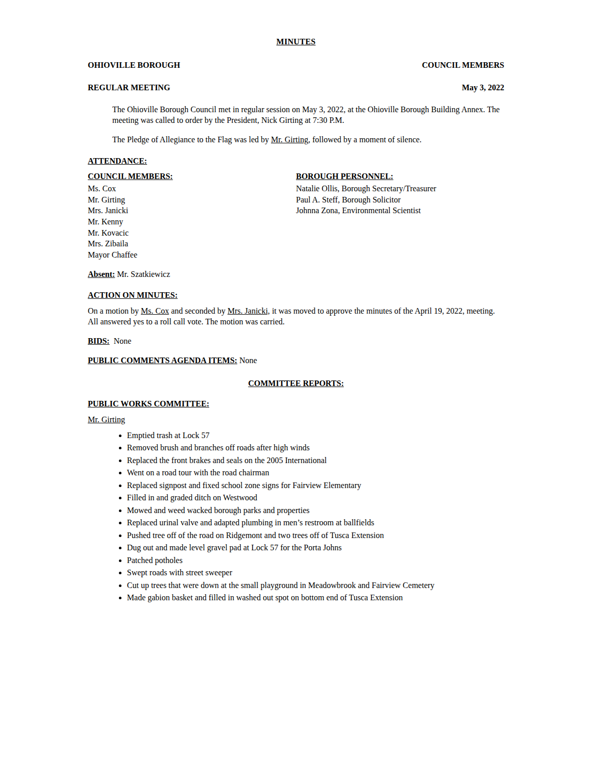MINUTES
OHIOVILLE BOROUGH COUNCIL MEMBERS
REGULAR MEETING May 3, 2022
The Ohioville Borough Council met in regular session on May 3, 2022, at the Ohioville Borough Building Annex. The meeting was called to order by the President, Nick Girting at 7:30 P.M.
The Pledge of Allegiance to the Flag was led by Mr. Girting, followed by a moment of silence.
ATTENDANCE:
| COUNCIL MEMBERS: | BOROUGH PERSONNEL: |
| Ms. Cox | Natalie Ollis, Borough Secretary/Treasurer |
| Mr. Girting | Paul A. Steff, Borough Solicitor |
| Mrs. Janicki | Johnna Zona, Environmental Scientist |
| Mr. Kenny | |
| Mr. Kovacic | |
| Mrs. Zibaila | |
| Mayor Chaffee | |
Absent: Mr. Szatkiewicz
ACTION ON MINUTES:
On a motion by Ms. Cox and seconded by Mrs. Janicki, it was moved to approve the minutes of the April 19, 2022, meeting. All answered yes to a roll call vote. The motion was carried.
BIDS: None
PUBLIC COMMENTS AGENDA ITEMS: None
COMMITTEE REPORTS:
PUBLIC WORKS COMMITTEE:
Mr. Girting
Emptied trash at Lock 57
Removed brush and branches off roads after high winds
Replaced the front brakes and seals on the 2005 International
Went on a road tour with the road chairman
Replaced signpost and fixed school zone signs for Fairview Elementary
Filled in and graded ditch on Westwood
Mowed and weed wacked borough parks and properties
Replaced urinal valve and adapted plumbing in men’s restroom at ballfields
Pushed tree off of the road on Ridgemont and two trees off of Tusca Extension
Dug out and made level gravel pad at Lock 57 for the Porta Johns
Patched potholes
Swept roads with street sweeper
Cut up trees that were down at the small playground in Meadowbrook and Fairview Cemetery
Made gabion basket and filled in washed out spot on bottom end of Tusca Extension